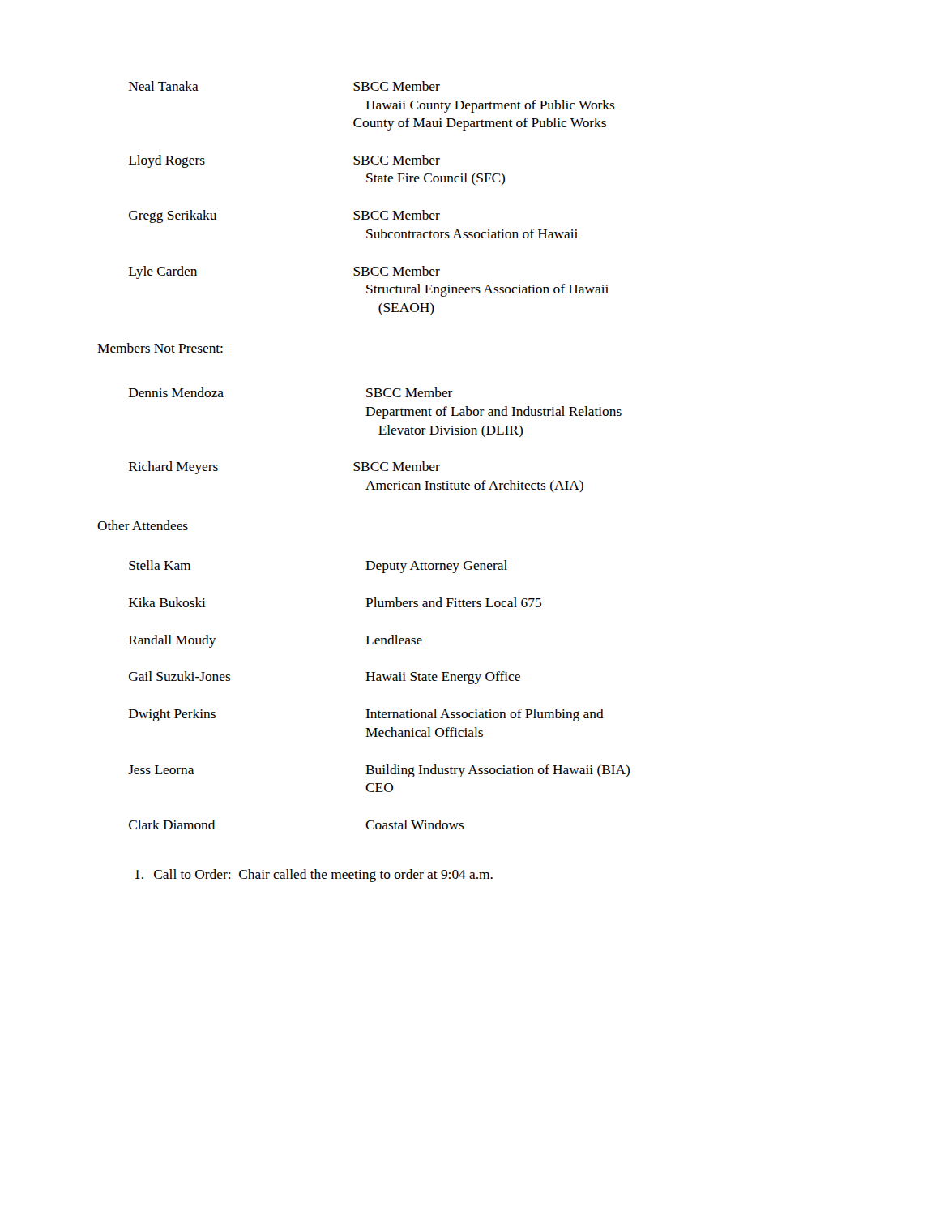Neal Tanaka
SBCC Member
Hawaii County Department of Public Works
County of Maui Department of Public Works
Lloyd Rogers
SBCC Member
State Fire Council (SFC)
Gregg Serikaku
SBCC Member
Subcontractors Association of Hawaii
Lyle Carden
SBCC Member
Structural Engineers Association of Hawaii
(SEAOH)
Members Not Present:
Dennis Mendoza
SBCC Member
Department of Labor and Industrial Relations
Elevator Division (DLIR)
Richard Meyers
SBCC Member
American Institute of Architects (AIA)
Other Attendees
Stella Kam
Deputy Attorney General
Kika Bukoski
Plumbers and Fitters Local 675
Randall Moudy
Lendlease
Gail Suzuki-Jones
Hawaii State Energy Office
Dwight Perkins
International Association of Plumbing and
Mechanical Officials
Jess Leorna
Building Industry Association of Hawaii (BIA)
CEO
Clark Diamond
Coastal Windows
Call to Order: Chair called the meeting to order at 9:04 a.m.